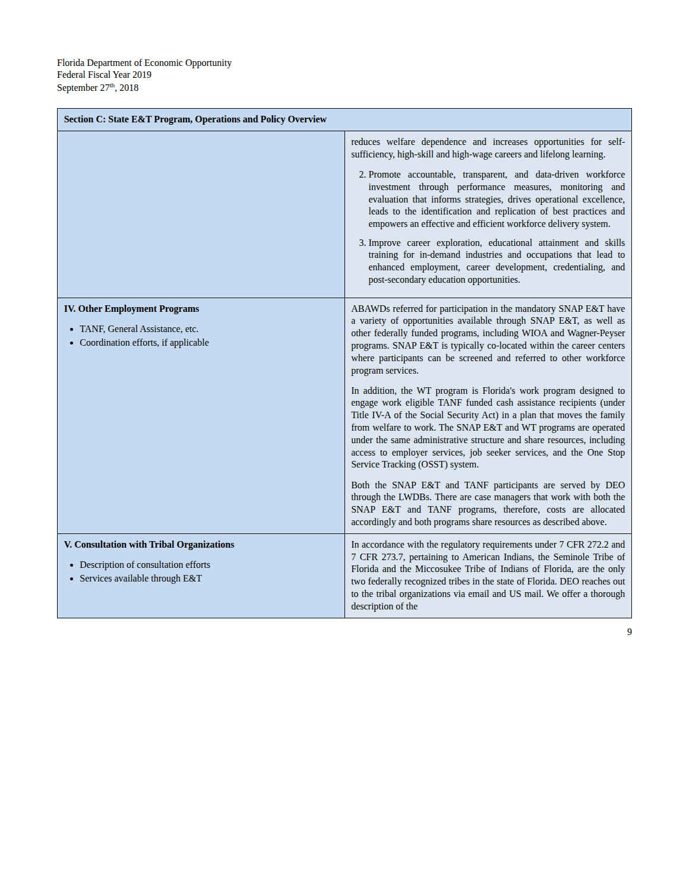Florida Department of Economic Opportunity
Federal Fiscal Year 2019
September 27th, 2018
| Section C: State E&T Program, Operations and Policy Overview |
| | reduces welfare dependence and increases opportunities for self-sufficiency, high-skill and high-wage careers and lifelong learning. Promote accountable, transparent, and data-driven workforce investment through performance measures, monitoring and evaluation that informs strategies, drives operational excellence, leads to the identification and replication of best practices and empowers an effective and efficient workforce delivery system. Improve career exploration, educational attainment and skills training for in-demand industries and occupations that lead to enhanced employment, career development, credentialing, and post-secondary education opportunities. |
| IV. Other Employment Programs TANF, General Assistance, etc. Coordination efforts, if applicable | ABAWDs referred for participation in the mandatory SNAP E&T have a variety of opportunities available through SNAP E&T, as well as other federally funded programs, including WIOA and Wagner-Peyser programs. SNAP E&T is typically co-located within the career centers where participants can be screened and referred to other workforce program services. In addition, the WT program is Florida's work program designed to engage work eligible TANF funded cash assistance recipients (under Title IV-A of the Social Security Act) in a plan that moves the family from welfare to work. The SNAP E&T and WT programs are operated under the same administrative structure and share resources, including access to employer services, job seeker services, and the One Stop Service Tracking (OSST) system. Both the SNAP E&T and TANF participants are served by DEO through the LWDBs. There are case managers that work with both the SNAP E&T and TANF programs, therefore, costs are allocated accordingly and both programs share resources as described above. |
| V. Consultation with Tribal Organizations Description of consultation efforts Services available through E&T | In accordance with the regulatory requirements under 7 CFR 272.2 and 7 CFR 273.7, pertaining to American Indians, the Seminole Tribe of Florida and the Miccosukee Tribe of Indians of Florida, are the only two federally recognized tribes in the state of Florida. DEO reaches out to the tribal organizations via email and US mail. We offer a thorough description of the |
9